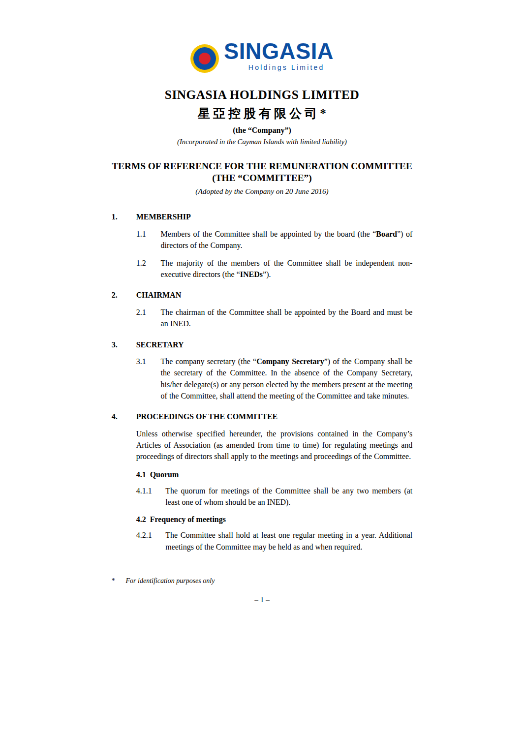SINGASIA
Holdings Limited
SINGASIA HOLDINGS LIMITED
星亞控股有限公司*
(the “Company”)
(Incorporated in the Cayman Islands with limited liability)
TERMS OF REFERENCE FOR THE REMUNERATION COMMITTEE
(THE “COMMITTEE”)
(Adopted by the Company on 20 June 2016)
1.
Membership
1.1 Members of the Committee shall be appointed by the board (the “Board”) of directors of the Company.
1.2 The majority of the members of the Committee shall be independent non-executive directors (the “INEDs”).
2.
Chairman
2.1 The chairman of the Committee shall be appointed by the Board and must be an INED.
3.
Secretary
3.1 The company secretary (the “Company Secretary”) of the Company shall be the secretary of the Committee. In the absence of the Company Secretary, his/her delegate(s) or any person elected by the members present at the meeting of the Committee, shall attend the meeting of the Committee and take minutes.
4.
Proceedings of the Committee
Unless otherwise specified hereunder, the provisions contained in the Company’s Articles of Association (as amended from time to time) for regulating meetings and proceedings of directors shall apply to the meetings and proceedings of the Committee.
4.1 Quorum
4.1.1 The quorum for meetings of the Committee shall be any two members (at least one of whom should be an INED).
4.2 Frequency of meetings
4.2.1 The Committee shall hold at least one regular meeting in a year. Additional meetings of the Committee may be held as and when required.
* For identification purposes only
– 1 –